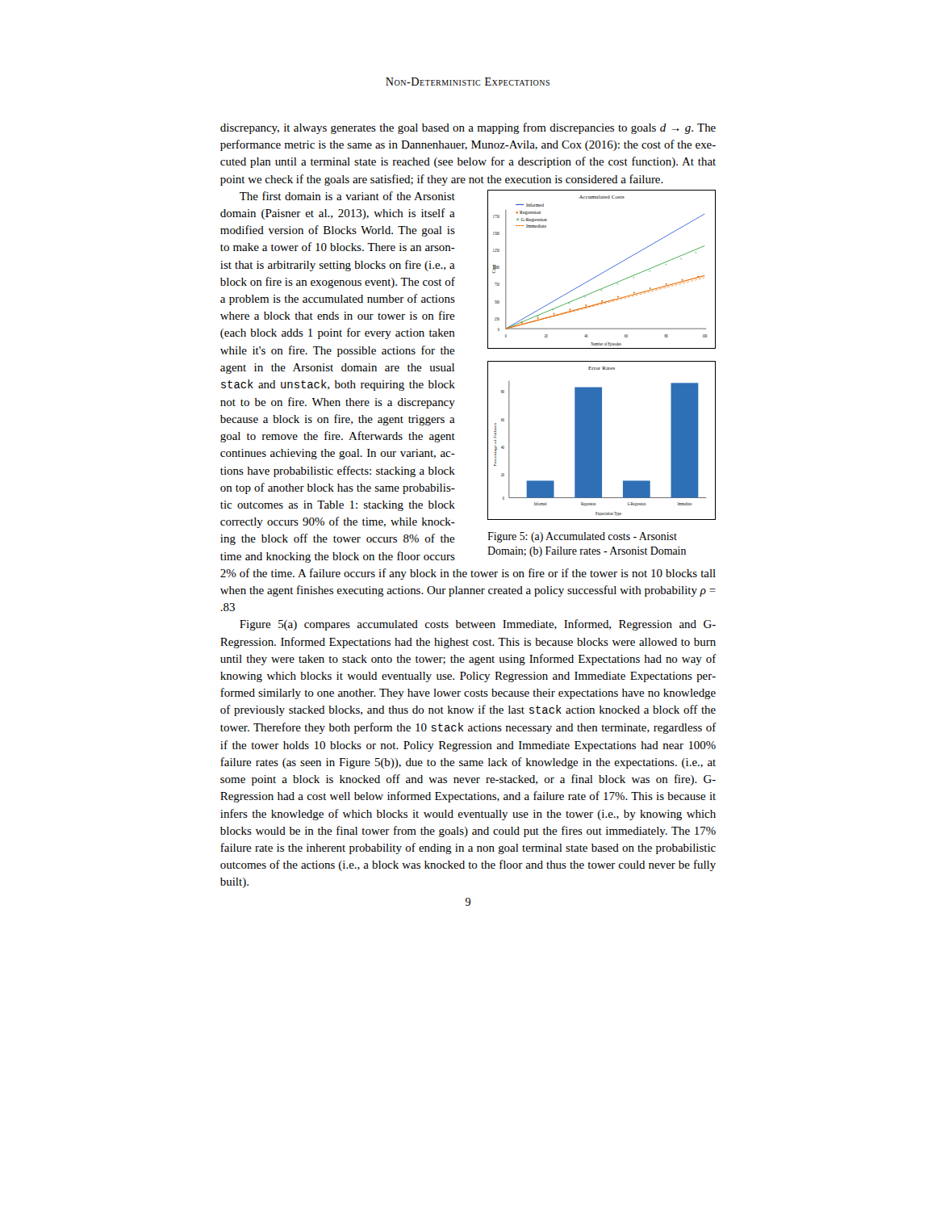Non-Deterministic Expectations
discrepancy, it always generates the goal based on a mapping from discrepancies to goals d → g. The performance metric is the same as in Dannenhauer, Munoz-Avila, and Cox (2016): the cost of the executed plan until a terminal state is reached (see below for a description of the cost function). At that point we check if the goals are satisfied; if they are not the execution is considered a failure.
Accumulated Costs
Cost
Informed
● Regression
✕ G-Regression
Immediate
1750 1500 1250 1000 750 500 250 0 0 20 40 60 80 100 Number of Episodes ✕✕✕ ✕✕✕ ✕✕✕ ✕✕✕
Error Rates
80 60 40 20 0 Percentage of Failures Informed Regression G-Regression Immediate Expectation Type
Figure 5: (a) Accumulated costs - Arsonist Domain; (b) Failure rates - Arsonist Domain
The first domain is a variant of the Arsonist domain (Paisner et al., 2013), which is itself a modified version of Blocks World. The goal is to make a tower of 10 blocks. There is an arsonist that is arbitrarily setting blocks on fire (i.e., a block on fire is an exogenous event). The cost of a problem is the accumulated number of actions where a block that ends in our tower is on fire (each block adds 1 point for every action taken while it's on fire. The possible actions for the agent in the Arsonist domain are the usual stack and unstack, both requiring the block not to be on fire. When there is a discrepancy because a block is on fire, the agent triggers a goal to remove the fire. Afterwards the agent continues achieving the goal. In our variant, actions have probabilistic effects: stacking a block on top of another block has the same probabilistic outcomes as in Table 1: stacking the block correctly occurs 90% of the time, while knocking the block off the tower occurs 8% of the time and knocking the block on the floor occurs 2% of the time. A failure occurs if any block in the tower is on fire or if the tower is not 10 blocks tall when the agent finishes executing actions. Our planner created a policy successful with probability ρ = .83
Figure 5(a) compares accumulated costs between Immediate, Informed, Regression and G-Regression. Informed Expectations had the highest cost. This is because blocks were allowed to burn until they were taken to stack onto the tower; the agent using Informed Expectations had no way of knowing which blocks it would eventually use. Policy Regression and Immediate Expectations performed similarly to one another. They have lower costs because their expectations have no knowledge of previously stacked blocks, and thus do not know if the last stack action knocked a block off the tower. Therefore they both perform the 10 stack actions necessary and then terminate, regardless of if the tower holds 10 blocks or not. Policy Regression and Immediate Expectations had near 100% failure rates (as seen in Figure 5(b)), due to the same lack of knowledge in the expectations. (i.e., at some point a block is knocked off and was never re-stacked, or a final block was on fire). G-Regression had a cost well below informed Expectations, and a failure rate of 17%. This is because it infers the knowledge of which blocks it would eventually use in the tower (i.e., by knowing which blocks would be in the final tower from the goals) and could put the fires out immediately. The 17% failure rate is the inherent probability of ending in a non goal terminal state based on the probabilistic outcomes of the actions (i.e., a block was knocked to the floor and thus the tower could never be fully built).
9